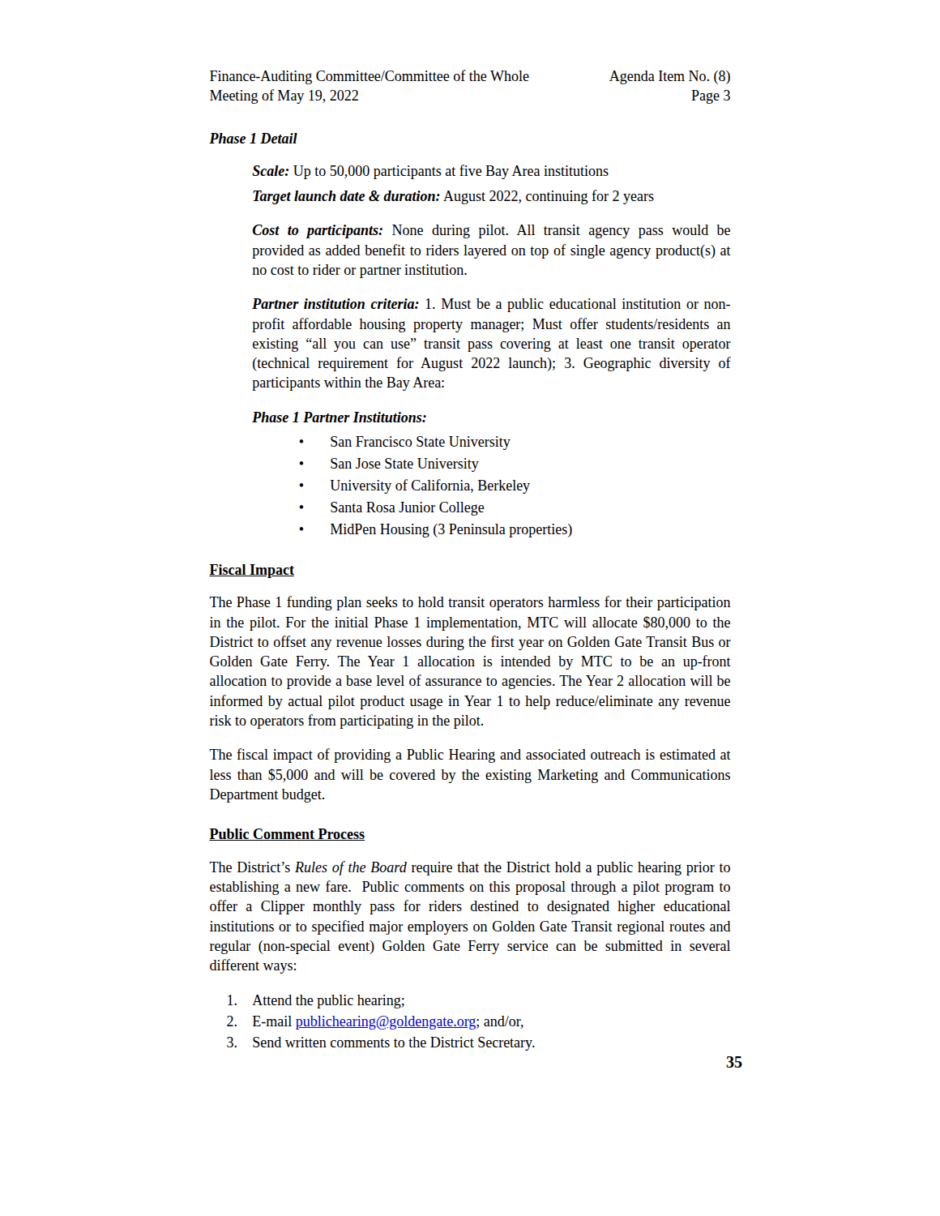| Finance-Auditing Committee/Committee of the Whole | Agenda Item No. (8) |
| Meeting of May 19, 2022 | Page 3 |
Phase 1 Detail
Scale: Up to 50,000 participants at five Bay Area institutions
Target launch date & duration: August 2022, continuing for 2 years
Cost to participants: None during pilot. All transit agency pass would be provided as added benefit to riders layered on top of single agency product(s) at no cost to rider or partner institution.
Partner institution criteria: 1. Must be a public educational institution or non-profit affordable housing property manager; Must offer students/residents an existing “all you can use” transit pass covering at least one transit operator (technical requirement for August 2022 launch); 3. Geographic diversity of participants within the Bay Area:
Phase 1 Partner Institutions:
San Francisco State University
San Jose State University
University of California, Berkeley
Santa Rosa Junior College
MidPen Housing (3 Peninsula properties)
Fiscal Impact
The Phase 1 funding plan seeks to hold transit operators harmless for their participation in the pilot. For the initial Phase 1 implementation, MTC will allocate $80,000 to the District to offset any revenue losses during the first year on Golden Gate Transit Bus or Golden Gate Ferry. The Year 1 allocation is intended by MTC to be an up-front allocation to provide a base level of assurance to agencies. The Year 2 allocation will be informed by actual pilot product usage in Year 1 to help reduce/eliminate any revenue risk to operators from participating in the pilot.
The fiscal impact of providing a Public Hearing and associated outreach is estimated at less than $5,000 and will be covered by the existing Marketing and Communications Department budget.
Public Comment Process
The District’s Rules of the Board require that the District hold a public hearing prior to establishing a new fare. Public comments on this proposal through a pilot program to offer a Clipper monthly pass for riders destined to designated higher educational institutions or to specified major employers on Golden Gate Transit regional routes and regular (non-special event) Golden Gate Ferry service can be submitted in several different ways:
Attend the public hearing;
E-mail publichearing@goldengate.org; and/or,
Send written comments to the District Secretary.
35